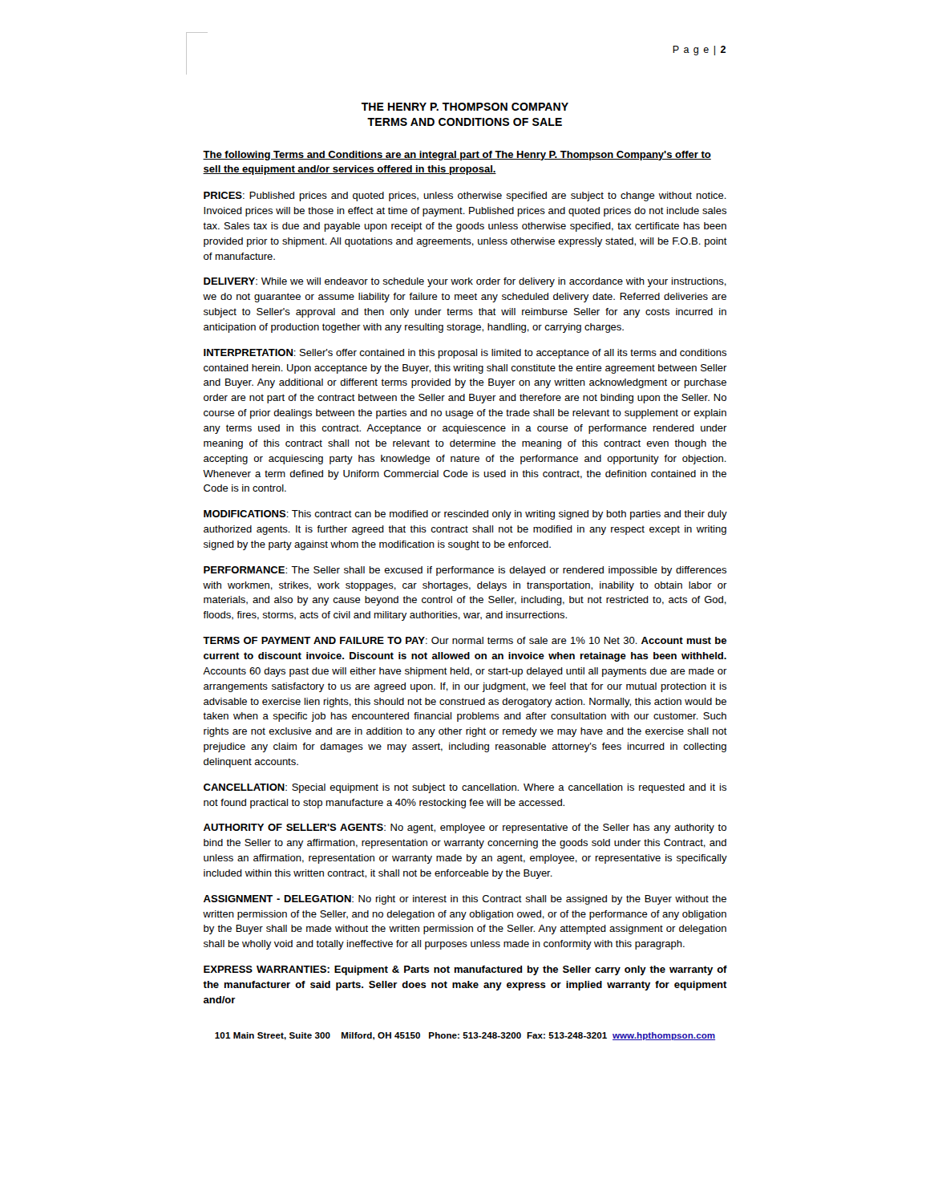P a g e | 2
THE HENRY P. THOMPSON COMPANY
TERMS AND CONDITIONS OF SALE
The following Terms and Conditions are an integral part of The Henry P. Thompson Company's offer to sell the equipment and/or services offered in this proposal.
PRICES: Published prices and quoted prices, unless otherwise specified are subject to change without notice. Invoiced prices will be those in effect at time of payment. Published prices and quoted prices do not include sales tax. Sales tax is due and payable upon receipt of the goods unless otherwise specified, tax certificate has been provided prior to shipment. All quotations and agreements, unless otherwise expressly stated, will be F.O.B. point of manufacture.
DELIVERY: While we will endeavor to schedule your work order for delivery in accordance with your instructions, we do not guarantee or assume liability for failure to meet any scheduled delivery date. Referred deliveries are subject to Seller's approval and then only under terms that will reimburse Seller for any costs incurred in anticipation of production together with any resulting storage, handling, or carrying charges.
INTERPRETATION: Seller's offer contained in this proposal is limited to acceptance of all its terms and conditions contained herein. Upon acceptance by the Buyer, this writing shall constitute the entire agreement between Seller and Buyer. Any additional or different terms provided by the Buyer on any written acknowledgment or purchase order are not part of the contract between the Seller and Buyer and therefore are not binding upon the Seller. No course of prior dealings between the parties and no usage of the trade shall be relevant to supplement or explain any terms used in this contract. Acceptance or acquiescence in a course of performance rendered under meaning of this contract shall not be relevant to determine the meaning of this contract even though the accepting or acquiescing party has knowledge of nature of the performance and opportunity for objection. Whenever a term defined by Uniform Commercial Code is used in this contract, the definition contained in the Code is in control.
MODIFICATIONS: This contract can be modified or rescinded only in writing signed by both parties and their duly authorized agents. It is further agreed that this contract shall not be modified in any respect except in writing signed by the party against whom the modification is sought to be enforced.
PERFORMANCE: The Seller shall be excused if performance is delayed or rendered impossible by differences with workmen, strikes, work stoppages, car shortages, delays in transportation, inability to obtain labor or materials, and also by any cause beyond the control of the Seller, including, but not restricted to, acts of God, floods, fires, storms, acts of civil and military authorities, war, and insurrections.
TERMS OF PAYMENT AND FAILURE TO PAY: Our normal terms of sale are 1% 10 Net 30. Account must be current to discount invoice. Discount is not allowed on an invoice when retainage has been withheld. Accounts 60 days past due will either have shipment held, or start-up delayed until all payments due are made or arrangements satisfactory to us are agreed upon. If, in our judgment, we feel that for our mutual protection it is advisable to exercise lien rights, this should not be construed as derogatory action. Normally, this action would be taken when a specific job has encountered financial problems and after consultation with our customer. Such rights are not exclusive and are in addition to any other right or remedy we may have and the exercise shall not prejudice any claim for damages we may assert, including reasonable attorney's fees incurred in collecting delinquent accounts.
CANCELLATION: Special equipment is not subject to cancellation. Where a cancellation is requested and it is not found practical to stop manufacture a 40% restocking fee will be accessed.
AUTHORITY OF SELLER'S AGENTS: No agent, employee or representative of the Seller has any authority to bind the Seller to any affirmation, representation or warranty concerning the goods sold under this Contract, and unless an affirmation, representation or warranty made by an agent, employee, or representative is specifically included within this written contract, it shall not be enforceable by the Buyer.
ASSIGNMENT - DELEGATION: No right or interest in this Contract shall be assigned by the Buyer without the written permission of the Seller, and no delegation of any obligation owed, or of the performance of any obligation by the Buyer shall be made without the written permission of the Seller. Any attempted assignment or delegation shall be wholly void and totally ineffective for all purposes unless made in conformity with this paragraph.
EXPRESS WARRANTIES: Equipment & Parts not manufactured by the Seller carry only the warranty of the manufacturer of said parts. Seller does not make any express or implied warranty for equipment and/or
101 Main Street, Suite 300 Milford, OH 45150 Phone: 513-248-3200 Fax: 513-248-3201 www.hpthompson.com